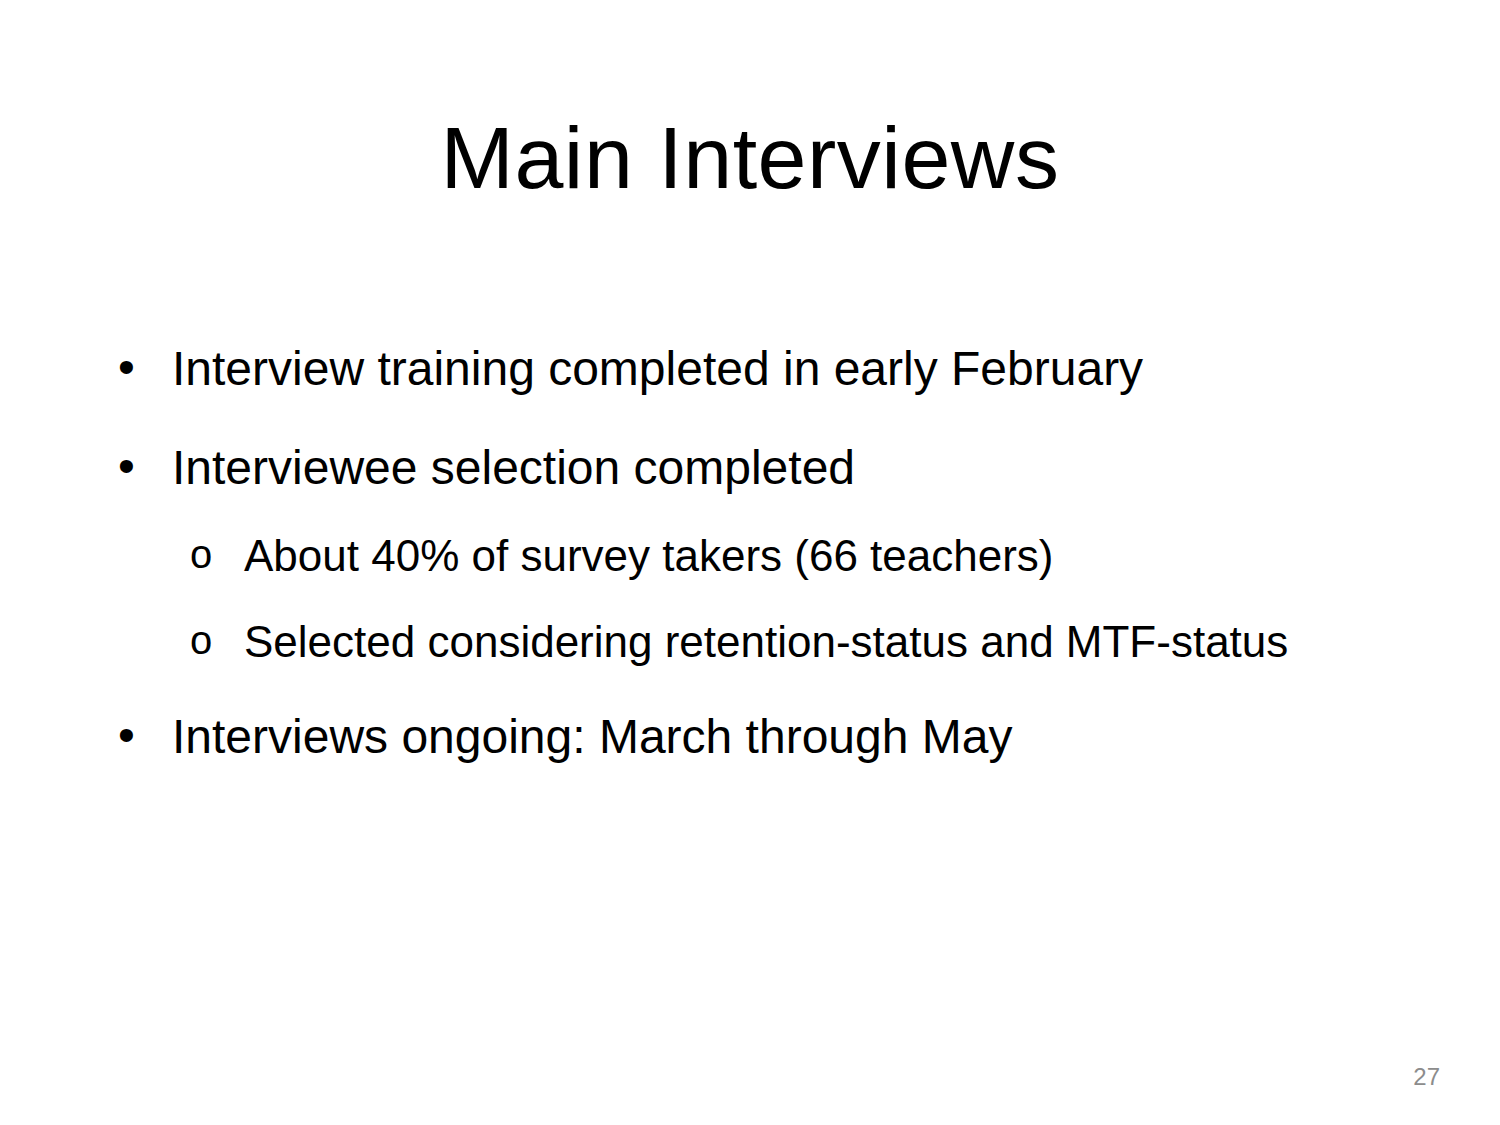Main Interviews
Interview training completed in early February
Interviewee selection completed
About 40% of survey takers (66 teachers)
Selected considering retention-status and MTF-status
Interviews ongoing: March through May
27